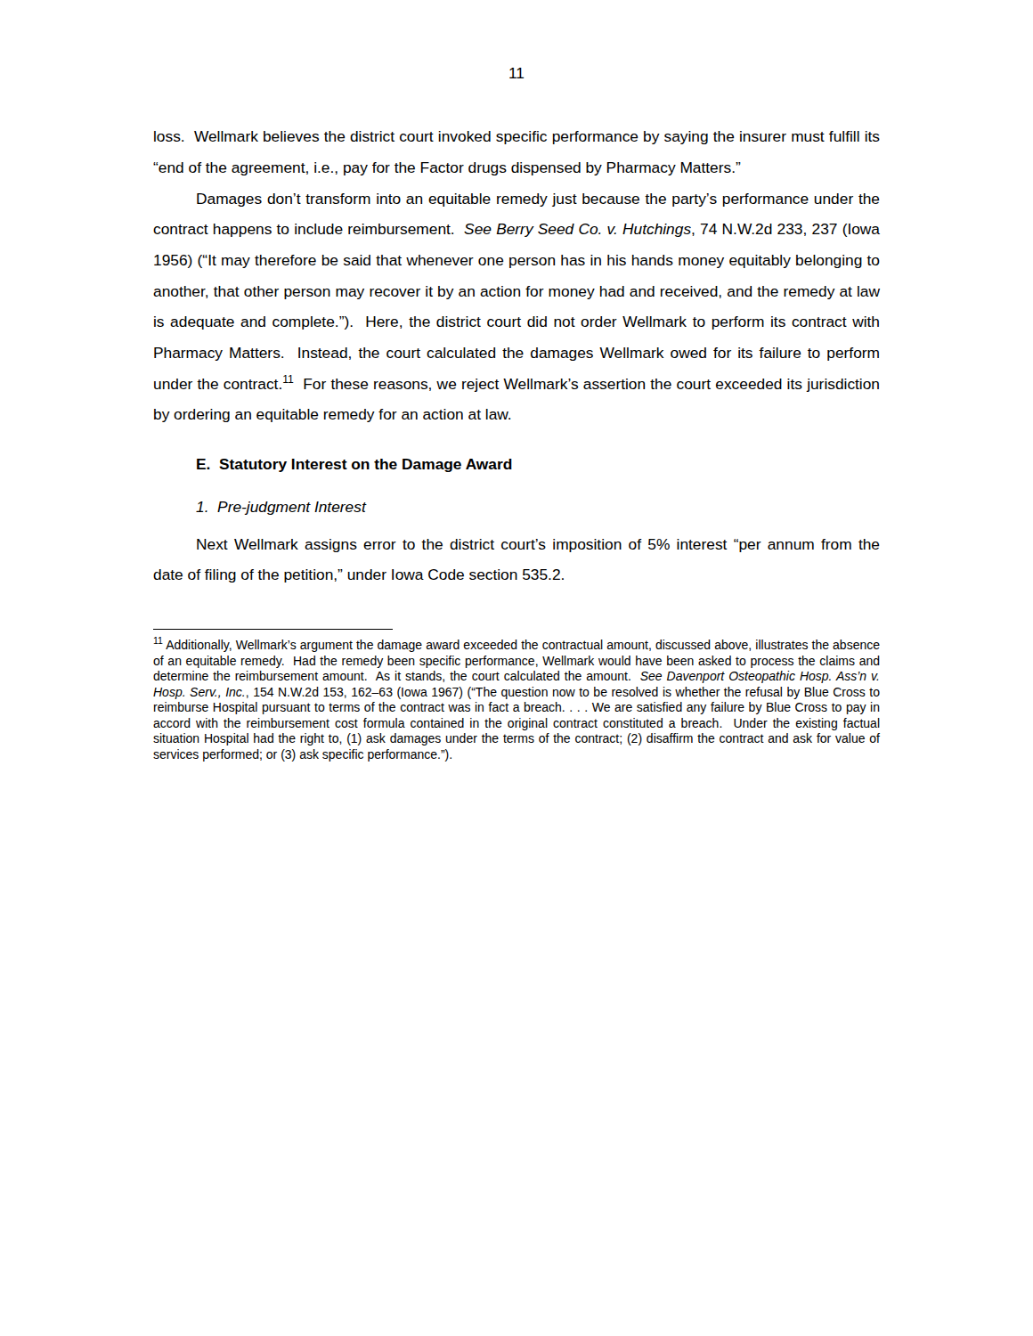11
loss. Wellmark believes the district court invoked specific performance by saying the insurer must fulfill its “end of the agreement, i.e., pay for the Factor drugs dispensed by Pharmacy Matters.”
Damages don’t transform into an equitable remedy just because the party’s performance under the contract happens to include reimbursement. See Berry Seed Co. v. Hutchings, 74 N.W.2d 233, 237 (Iowa 1956) (“It may therefore be said that whenever one person has in his hands money equitably belonging to another, that other person may recover it by an action for money had and received, and the remedy at law is adequate and complete.”). Here, the district court did not order Wellmark to perform its contract with Pharmacy Matters. Instead, the court calculated the damages Wellmark owed for its failure to perform under the contract.11 For these reasons, we reject Wellmark’s assertion the court exceeded its jurisdiction by ordering an equitable remedy for an action at law.
E. Statutory Interest on the Damage Award
1. Pre-judgment Interest
Next Wellmark assigns error to the district court’s imposition of 5% interest “per annum from the date of filing of the petition,” under Iowa Code section 535.2.
11 Additionally, Wellmark’s argument the damage award exceeded the contractual amount, discussed above, illustrates the absence of an equitable remedy. Had the remedy been specific performance, Wellmark would have been asked to process the claims and determine the reimbursement amount. As it stands, the court calculated the amount. See Davenport Osteopathic Hosp. Ass’n v. Hosp. Serv., Inc., 154 N.W.2d 153, 162–63 (Iowa 1967) (“The question now to be resolved is whether the refusal by Blue Cross to reimburse Hospital pursuant to terms of the contract was in fact a breach. . . . We are satisfied any failure by Blue Cross to pay in accord with the reimbursement cost formula contained in the original contract constituted a breach. Under the existing factual situation Hospital had the right to, (1) ask damages under the terms of the contract; (2) disaffirm the contract and ask for value of services performed; or (3) ask specific performance.”).